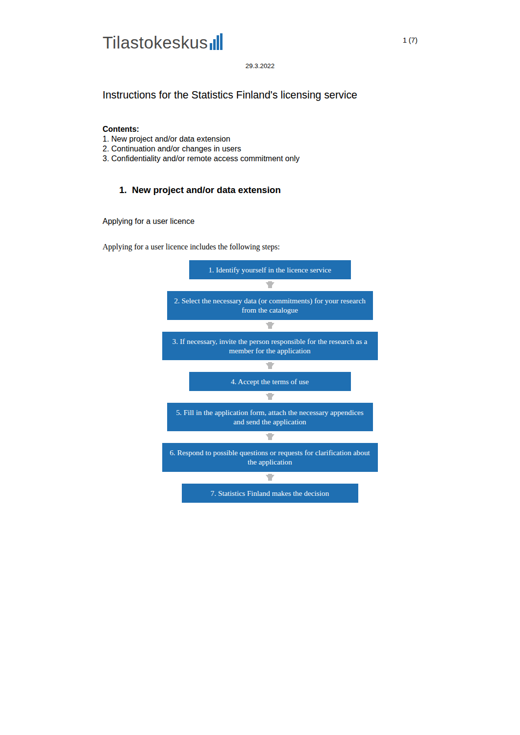Tilastokeskus
1 (7)
29.3.2022
Instructions for the Statistics Finland's licensing service
Contents:
1. New project and/or data extension
2. Continuation and/or changes in users
3. Confidentiality and/or remote access commitment only
1. New project and/or data extension
Applying for a user licence
Applying for a user licence includes the following steps:
1. Identify yourself in the licence service
2. Select the necessary data (or commitments) for your research from the catalogue
3. If necessary, invite the person responsible for the research as a member for the application
4. Accept the terms of use
5. Fill in the application form, attach the necessary appendices and send the application
6. Respond to possible questions or requests for clarification about the application
7. Statistics Finland makes the decision